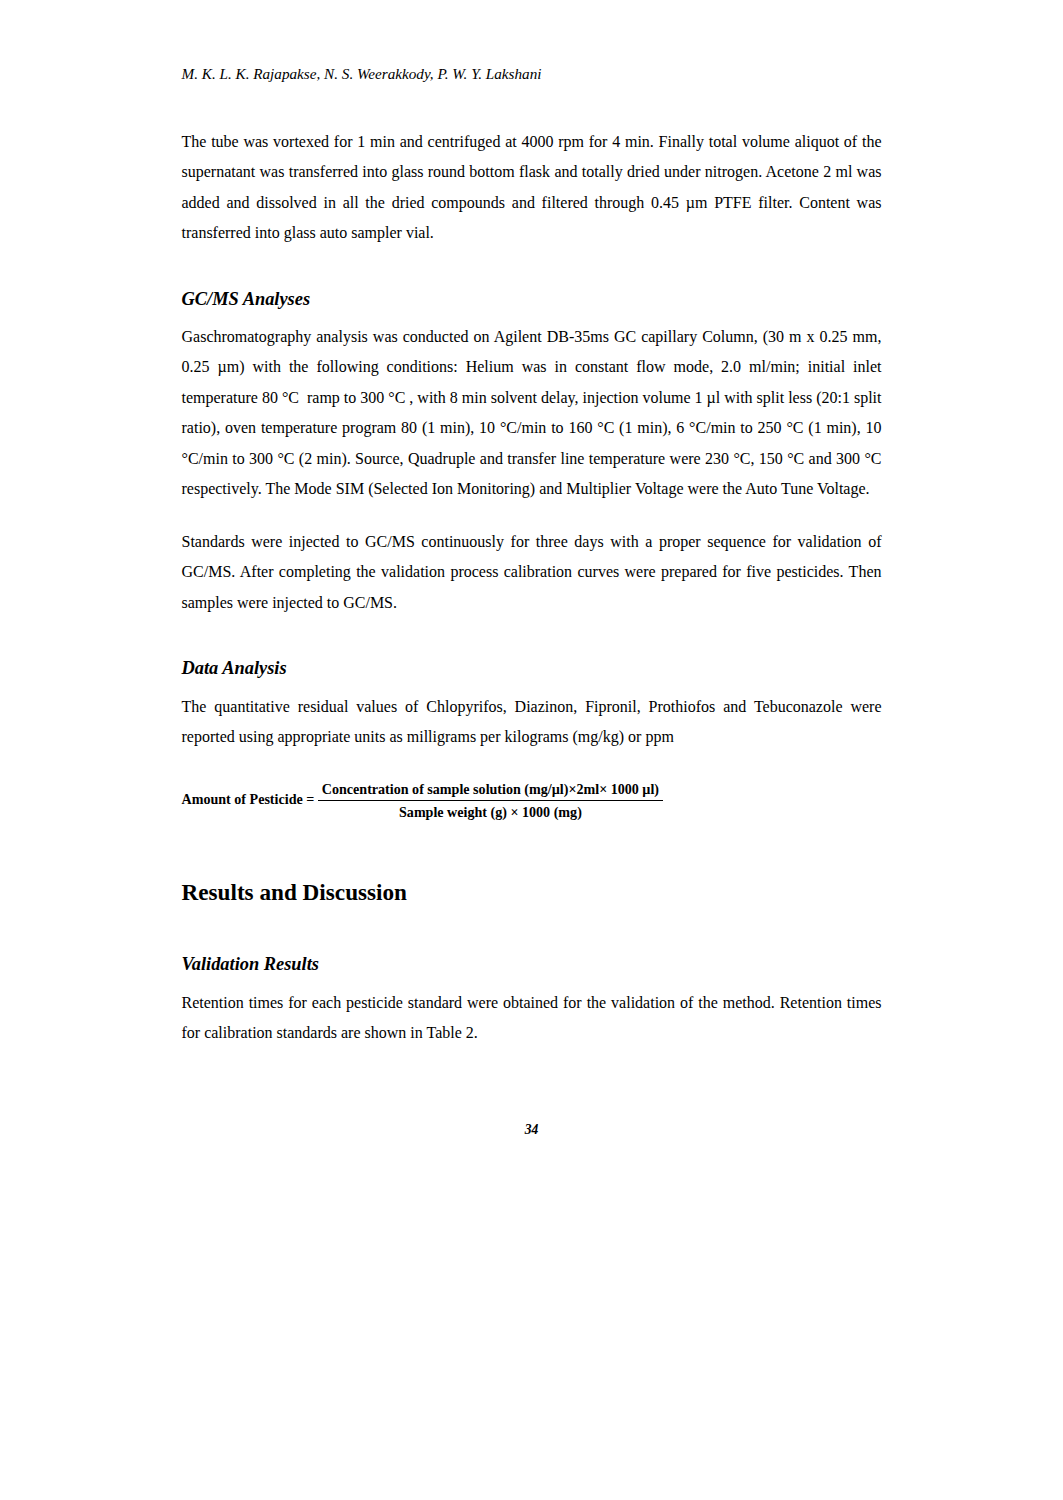M. K. L. K. Rajapakse, N. S. Weerakkody, P. W. Y. Lakshani
The tube was vortexed for 1 min and centrifuged at 4000 rpm for 4 min. Finally total volume aliquot of the supernatant was transferred into glass round bottom flask and totally dried under nitrogen. Acetone 2 ml was added and dissolved in all the dried compounds and filtered through 0.45 µm PTFE filter. Content was transferred into glass auto sampler vial.
GC/MS Analyses
Gaschromatography analysis was conducted on Agilent DB-35ms GC capillary Column, (30 m x 0.25 mm, 0.25 µm) with the following conditions: Helium was in constant flow mode, 2.0 ml/min; initial inlet temperature 80 °C ramp to 300 °C , with 8 min solvent delay, injection volume 1 µl with split less (20:1 split ratio), oven temperature program 80 (1 min), 10 °C/min to 160 °C (1 min), 6 °C/min to 250 °C (1 min), 10 °C/min to 300 °C (2 min). Source, Quadruple and transfer line temperature were 230 °C, 150 °C and 300 °C respectively. The Mode SIM (Selected Ion Monitoring) and Multiplier Voltage were the Auto Tune Voltage.
Standards were injected to GC/MS continuously for three days with a proper sequence for validation of GC/MS. After completing the validation process calibration curves were prepared for five pesticides. Then samples were injected to GC/MS.
Data Analysis
The quantitative residual values of Chlopyrifos, Diazinon, Fipronil, Prothiofos and Tebuconazole were reported using appropriate units as milligrams per kilograms (mg/kg) or ppm
Amount of Pesticide = Concentration of sample solution (mg/µl)×2ml× 1000 µl) Sample weight (g) × 1000 (mg)
Results and Discussion
Validation Results
Retention times for each pesticide standard were obtained for the validation of the method. Retention times for calibration standards are shown in Table 2.
34